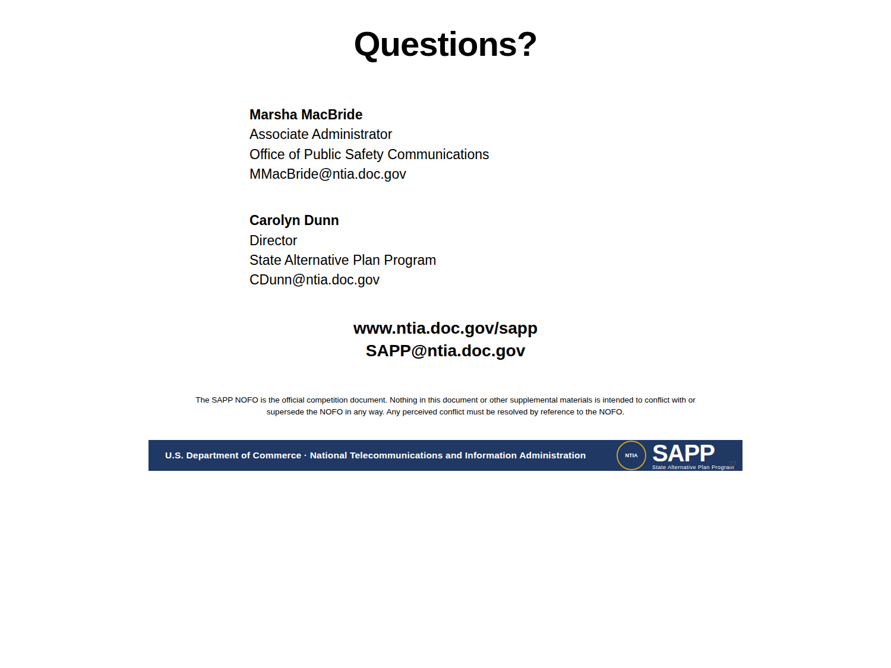Questions?
Marsha MacBride
Associate Administrator
Office of Public Safety Communications
MMacBride@ntia.doc.gov
Carolyn Dunn
Director
State Alternative Plan Program
CDunn@ntia.doc.gov
www.ntia.doc.gov/sapp
SAPP@ntia.doc.gov
The SAPP NOFO is the official competition document. Nothing in this document or other supplemental materials is intended to conflict with or supersede the NOFO in any way. Any perceived conflict must be resolved by reference to the NOFO.
U.S. Department of Commerce · National Telecommunications and Information Administration
NTIA
SAPP
State Alternative Plan Program
27